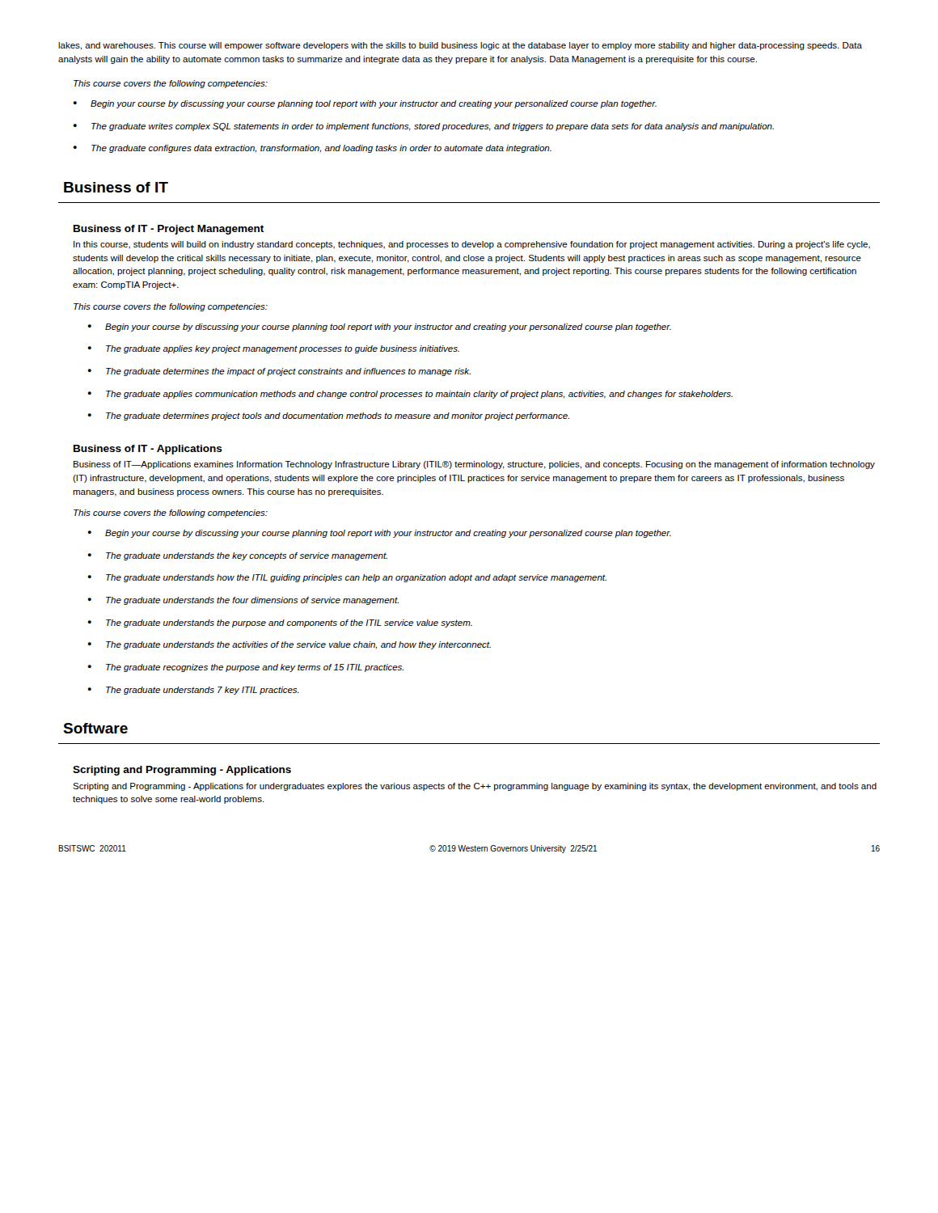lakes, and warehouses. This course will empower software developers with the skills to build business logic at the database layer to employ more stability and higher data-processing speeds. Data analysts will gain the ability to automate common tasks to summarize and integrate data as they prepare it for analysis. Data Management is a prerequisite for this course.
This course covers the following competencies:
Begin your course by discussing your course planning tool report with your instructor and creating your personalized course plan together.
The graduate writes complex SQL statements in order to implement functions, stored procedures, and triggers to prepare data sets for data analysis and manipulation.
The graduate configures data extraction, transformation, and loading tasks in order to automate data integration.
Business of IT
Business of IT - Project Management
In this course, students will build on industry standard concepts, techniques, and processes to develop a comprehensive foundation for project management activities. During a project's life cycle, students will develop the critical skills necessary to initiate, plan, execute, monitor, control, and close a project. Students will apply best practices in areas such as scope management, resource allocation, project planning, project scheduling, quality control, risk management, performance measurement, and project reporting. This course prepares students for the following certification exam: CompTIA Project+.
This course covers the following competencies:
Begin your course by discussing your course planning tool report with your instructor and creating your personalized course plan together.
The graduate applies key project management processes to guide business initiatives.
The graduate determines the impact of project constraints and influences to manage risk.
The graduate applies communication methods and change control processes to maintain clarity of project plans, activities, and changes for stakeholders.
The graduate determines project tools and documentation methods to measure and monitor project performance.
Business of IT - Applications
Business of IT—Applications examines Information Technology Infrastructure Library (ITIL®) terminology, structure, policies, and concepts. Focusing on the management of information technology (IT) infrastructure, development, and operations, students will explore the core principles of ITIL practices for service management to prepare them for careers as IT professionals, business managers, and business process owners. This course has no prerequisites.
This course covers the following competencies:
Begin your course by discussing your course planning tool report with your instructor and creating your personalized course plan together.
The graduate understands the key concepts of service management.
The graduate understands how the ITIL guiding principles can help an organization adopt and adapt service management.
The graduate understands the four dimensions of service management.
The graduate understands the purpose and components of the ITIL service value system.
The graduate understands the activities of the service value chain, and how they interconnect.
The graduate recognizes the purpose and key terms of 15 ITIL practices.
The graduate understands 7 key ITIL practices.
Software
Scripting and Programming - Applications
Scripting and Programming - Applications for undergraduates explores the various aspects of the C++ programming language by examining its syntax, the development environment, and tools and techniques to solve some real-world problems.
BSITSWC 202011 © 2019 Western Governors University 2/25/21 16